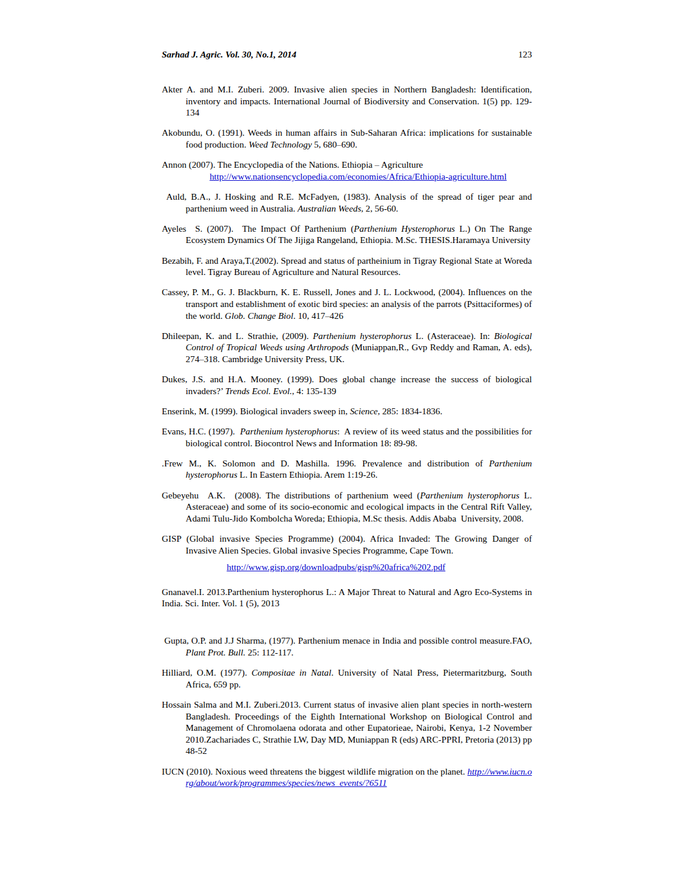Sarhad J. Agric. Vol. 30, No.1, 2014 123
Akter A. and M.I. Zuberi. 2009. Invasive alien species in Northern Bangladesh: Identification, inventory and impacts. International Journal of Biodiversity and Conservation. 1(5) pp. 129-134
Akobundu, O. (1991). Weeds in human affairs in Sub-Saharan Africa: implications for sustainable food production. Weed Technology 5, 680–690.
Annon (2007). The Encyclopedia of the Nations. Ethiopia – Agriculture http://www.nationsencyclopedia.com/economies/Africa/Ethiopia-agriculture.html
Auld, B.A., J. Hosking and R.E. McFadyen, (1983). Analysis of the spread of tiger pear and parthenium weed in Australia. Australian Weeds, 2, 56-60.
Ayeles S. (2007). The Impact Of Parthenium (Parthenium Hysterophorus L.) On The Range Ecosystem Dynamics Of The Jijiga Rangeland, Ethiopia. M.Sc. THESIS.Haramaya University
Bezabih, F. and Araya,T.(2002). Spread and status of partheinium in Tigray Regional State at Woreda level. Tigray Bureau of Agriculture and Natural Resources.
Cassey, P. M., G. J. Blackburn, K. E. Russell, Jones and J. L. Lockwood, (2004). Influences on the transport and establishment of exotic bird species: an analysis of the parrots (Psittaciformes) of the world. Glob. Change Biol. 10, 417–426
Dhileepan, K. and L. Strathie, (2009). Parthenium hysterophorus L. (Asteraceae). In: Biological Control of Tropical Weeds using Arthropods (Muniappan,R., Gvp Reddy and Raman, A. eds), 274–318. Cambridge University Press, UK.
Dukes, J.S. and H.A. Mooney. (1999). Does global change increase the success of biological invaders?’ Trends Ecol. Evol., 4: 135-139
Enserink, M. (1999). Biological invaders sweep in, Science, 285: 1834-1836.
Evans, H.C. (1997). Parthenium hysterophorus: A review of its weed status and the possibilities for biological control. Biocontrol News and Information 18: 89-98.
.Frew M., K. Solomon and D. Mashilla. 1996. Prevalence and distribution of Parthenium hysterophorus L. In Eastern Ethiopia. Arem 1:19-26.
Gebeyehu A.K. (2008). The distributions of parthenium weed (Parthenium hysterophorus L. Asteraceae) and some of its socio-economic and ecological impacts in the Central Rift Valley, Adami Tulu-Jido Kombolcha Woreda; Ethiopia, M.Sc thesis. Addis Ababa University, 2008.
GISP (Global invasive Species Programme) (2004). Africa Invaded: The Growing Danger of Invasive Alien Species. Global invasive Species Programme, Cape Town. http://www.gisp.org/downloadpubs/gisp%20africa%202.pdf
Gnanavel.I. 2013.Parthenium hysterophorus L.: A Major Threat to Natural and Agro Eco-Systems in India. Sci. Inter. Vol. 1 (5), 2013
Gupta, O.P. and J.J Sharma, (1977). Parthenium menace in India and possible control measure.FAO, Plant Prot. Bull. 25: 112-117.
Hilliard, O.M. (1977). Compositae in Natal. University of Natal Press, Pietermaritzburg, South Africa, 659 pp.
Hossain Salma and M.I. Zuberi.2013. Current status of invasive alien plant species in north-western Bangladesh. Proceedings of the Eighth International Workshop on Biological Control and Management of Chromolaena odorata and other Eupatorieae, Nairobi, Kenya, 1-2 November 2010.Zachariades C, Strathie LW, Day MD, Muniappan R (eds) ARC-PPRI, Pretoria (2013) pp 48-52
IUCN (2010). Noxious weed threatens the biggest wildlife migration on the planet. http://www.iucn.org/about/work/programmes/species/news_events/?6511